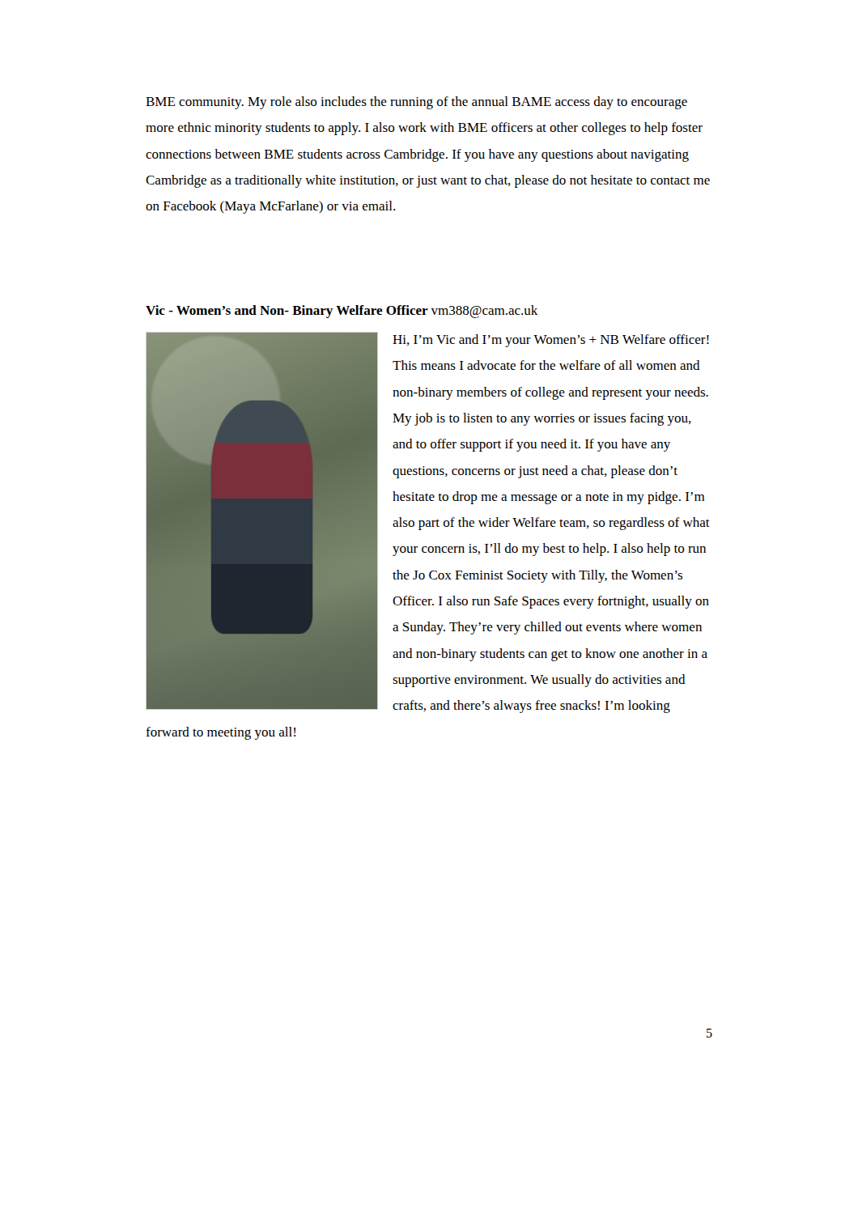BME community. My role also includes the running of the annual BAME access day to encourage more ethnic minority students to apply. I also work with BME officers at other colleges to help foster connections between BME students across Cambridge. If you have any questions about navigating Cambridge as a traditionally white institution, or just want to chat, please do not hesitate to contact me on Facebook (Maya McFarlane) or via email.
Vic - Women’s and Non- Binary Welfare Officer vm388@cam.ac.uk
Hi, I’m Vic and I’m your Women’s + NB Welfare officer! This means I advocate for the welfare of all women and non-binary members of college and represent your needs. My job is to listen to any worries or issues facing you, and to offer support if you need it. If you have any questions, concerns or just need a chat, please don’t hesitate to drop me a message or a note in my pidge. I’m also part of the wider Welfare team, so regardless of what your concern is, I’ll do my best to help. I also help to run the Jo Cox Feminist Society with Tilly, the Women’s Officer. I also run Safe Spaces every fortnight, usually on a Sunday. They’re very chilled out events where women and non-binary students can get to know one another in a supportive environment. We usually do activities and crafts, and there’s always free snacks! I’m looking forward to meeting you all!
5